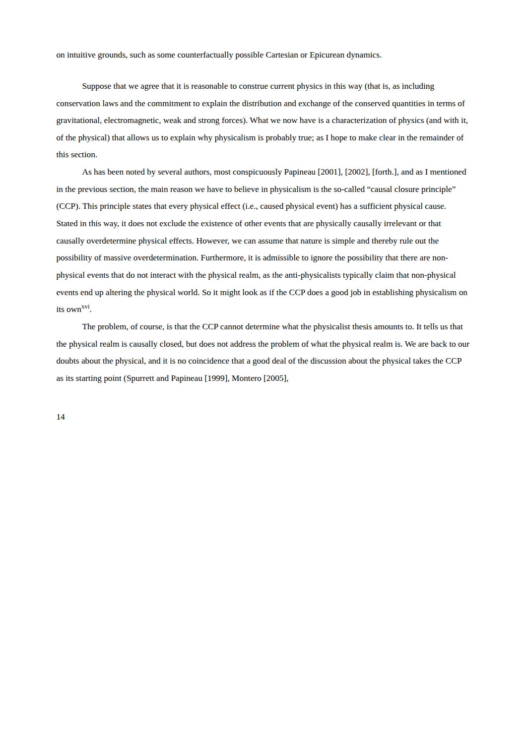on intuitive grounds, such as some counterfactually possible Cartesian or Epicurean dynamics.
Suppose that we agree that it is reasonable to construe current physics in this way (that is, as including conservation laws and the commitment to explain the distribution and exchange of the conserved quantities in terms of gravitational, electromagnetic, weak and strong forces). What we now have is a characterization of physics (and with it, of the physical) that allows us to explain why physicalism is probably true; as I hope to make clear in the remainder of this section.
As has been noted by several authors, most conspicuously Papineau [2001], [2002], [forth.], and as I mentioned in the previous section, the main reason we have to believe in physicalism is the so-called “causal closure principle” (CCP). This principle states that every physical effect (i.e., caused physical event) has a sufficient physical cause. Stated in this way, it does not exclude the existence of other events that are physically causally irrelevant or that causally overdetermine physical effects. However, we can assume that nature is simple and thereby rule out the possibility of massive overdetermination. Furthermore, it is admissible to ignore the possibility that there are non-physical events that do not interact with the physical realm, as the anti-physicalists typically claim that non-physical events end up altering the physical world. So it might look as if the CCP does a good job in establishing physicalism on its ownxvi.
The problem, of course, is that the CCP cannot determine what the physicalist thesis amounts to. It tells us that the physical realm is causally closed, but does not address the problem of what the physical realm is. We are back to our doubts about the physical, and it is no coincidence that a good deal of the discussion about the physical takes the CCP as its starting point (Spurrett and Papineau [1999], Montero [2005],
14